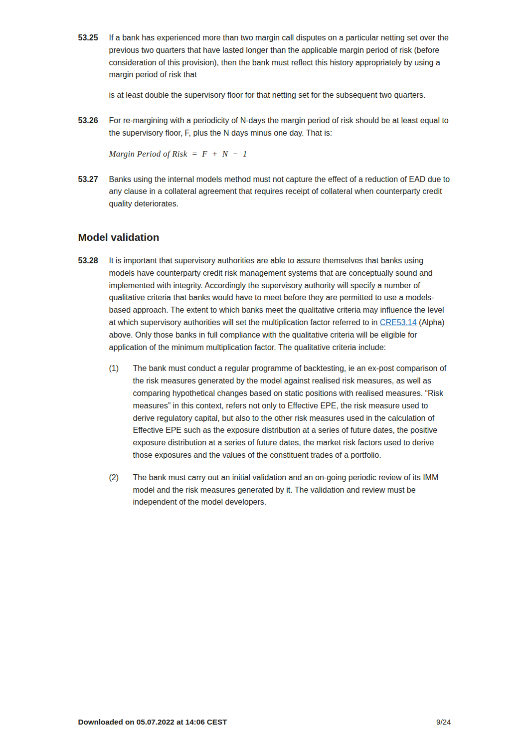53.25
If a bank has experienced more than two margin call disputes on a particular netting set over the previous two quarters that have lasted longer than the applicable margin period of risk (before consideration of this provision), then the bank must reflect this history appropriately by using a margin period of risk that
is at least double the supervisory floor for that netting set for the subsequent two quarters.
53.26
For re-margining with a periodicity of N-days the margin period of risk should be at least equal to the supervisory floor, F, plus the N days minus one day. That is:
Margin Period of Risk = F + N − 1
53.27
Banks using the internal models method must not capture the effect of a reduction of EAD due to any clause in a collateral agreement that requires receipt of collateral when counterparty credit quality deteriorates.
Model validation
53.28
It is important that supervisory authorities are able to assure themselves that banks using models have counterparty credit risk management systems that are conceptually sound and implemented with integrity. Accordingly the supervisory authority will specify a number of qualitative criteria that banks would have to meet before they are permitted to use a models-based approach. The extent to which banks meet the qualitative criteria may influence the level at which supervisory authorities will set the multiplication factor referred to in CRE53.14 (Alpha) above. Only those banks in full compliance with the qualitative criteria will be eligible for application of the minimum multiplication factor. The qualitative criteria include:
(1) The bank must conduct a regular programme of backtesting, ie an ex-post comparison of the risk measures generated by the model against realised risk measures, as well as comparing hypothetical changes based on static positions with realised measures. “Risk measures” in this context, refers not only to Effective EPE, the risk measure used to derive regulatory capital, but also to the other risk measures used in the calculation of Effective EPE such as the exposure distribution at a series of future dates, the positive exposure distribution at a series of future dates, the market risk factors used to derive those exposures and the values of the constituent trades of a portfolio.
(2) The bank must carry out an initial validation and an on-going periodic review of its IMM model and the risk measures generated by it. The validation and review must be independent of the model developers.
Downloaded on 05.07.2022 at 14:06 CEST
9/24